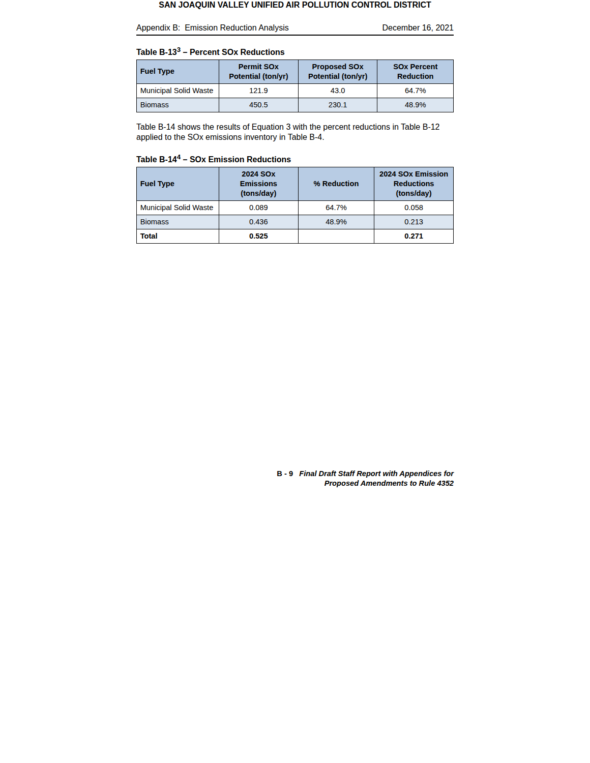SAN JOAQUIN VALLEY UNIFIED AIR POLLUTION CONTROL DISTRICT
Appendix B: Emission Reduction Analysis
December 16, 2021
Table B-133 – Percent SOx Reductions
| Fuel Type | Permit SOx Potential (ton/yr) | Proposed SOx Potential (ton/yr) | SOx Percent Reduction |
| --- | --- | --- | --- |
| Municipal Solid Waste | 121.9 | 43.0 | 64.7% |
| Biomass | 450.5 | 230.1 | 48.9% |
Table B-14 shows the results of Equation 3 with the percent reductions in Table B-12 applied to the SOx emissions inventory in Table B-4.
Table B-144 – SOx Emission Reductions
| Fuel Type | 2024 SOx Emissions (tons/day) | % Reduction | 2024 SOx Emission Reductions (tons/day) |
| --- | --- | --- | --- |
| Municipal Solid Waste | 0.089 | 64.7% | 0.058 |
| Biomass | 0.436 | 48.9% | 0.213 |
| Total | 0.525 | | 0.271 |
B - 9 Final Draft Staff Report with Appendices for
Proposed Amendments to Rule 4352